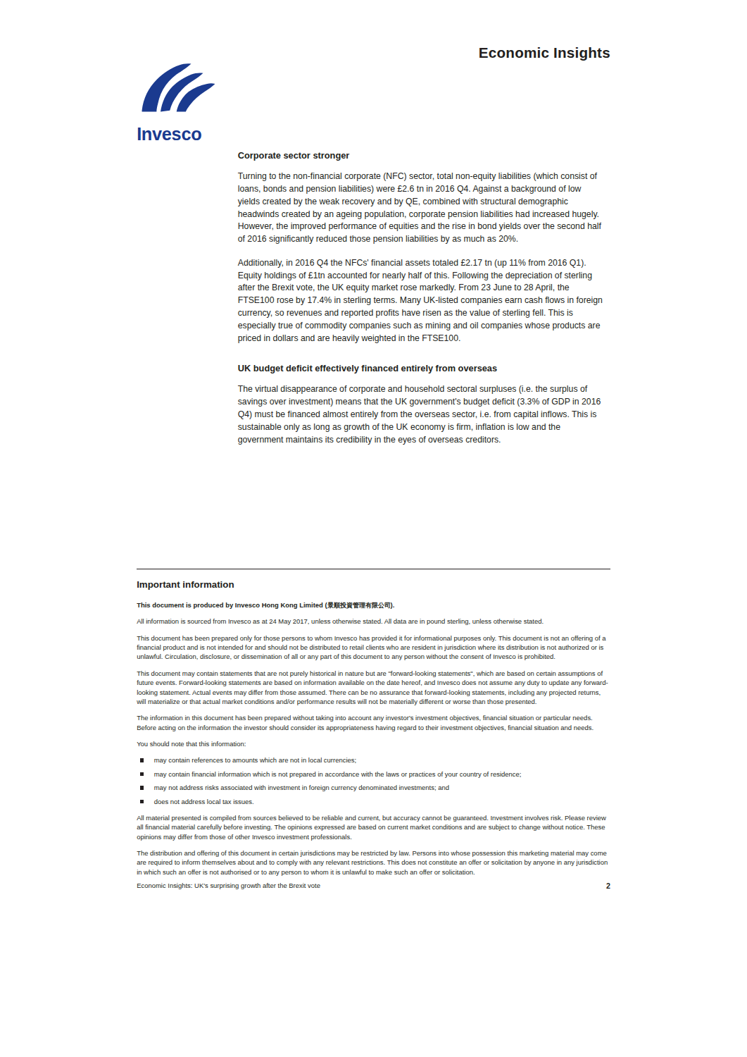Economic Insights
Invesco
Corporate sector stronger
Turning to the non-financial corporate (NFC) sector, total non-equity liabilities (which consist of loans, bonds and pension liabilities) were £2.6 tn in 2016 Q4. Against a background of low yields created by the weak recovery and by QE, combined with structural demographic headwinds created by an ageing population, corporate pension liabilities had increased hugely. However, the improved performance of equities and the rise in bond yields over the second half of 2016 significantly reduced those pension liabilities by as much as 20%.
Additionally, in 2016 Q4 the NFCs' financial assets totaled £2.17 tn (up 11% from 2016 Q1). Equity holdings of £1tn accounted for nearly half of this. Following the depreciation of sterling after the Brexit vote, the UK equity market rose markedly. From 23 June to 28 April, the FTSE100 rose by 17.4% in sterling terms. Many UK-listed companies earn cash flows in foreign currency, so revenues and reported profits have risen as the value of sterling fell. This is especially true of commodity companies such as mining and oil companies whose products are priced in dollars and are heavily weighted in the FTSE100.
UK budget deficit effectively financed entirely from overseas
The virtual disappearance of corporate and household sectoral surpluses (i.e. the surplus of savings over investment) means that the UK government's budget deficit (3.3% of GDP in 2016 Q4) must be financed almost entirely from the overseas sector, i.e. from capital inflows. This is sustainable only as long as growth of the UK economy is firm, inflation is low and the government maintains its credibility in the eyes of overseas creditors.
Important information
This document is produced by Invesco Hong Kong Limited (景順投資管理有限公司).
All information is sourced from Invesco as at 24 May 2017, unless otherwise stated. All data are in pound sterling, unless otherwise stated.
This document has been prepared only for those persons to whom Invesco has provided it for informational purposes only. This document is not an offering of a financial product and is not intended for and should not be distributed to retail clients who are resident in jurisdiction where its distribution is not authorized or is unlawful. Circulation, disclosure, or dissemination of all or any part of this document to any person without the consent of Invesco is prohibited.
This document may contain statements that are not purely historical in nature but are "forward-looking statements", which are based on certain assumptions of future events. Forward-looking statements are based on information available on the date hereof, and Invesco does not assume any duty to update any forward-looking statement. Actual events may differ from those assumed. There can be no assurance that forward-looking statements, including any projected returns, will materialize or that actual market conditions and/or performance results will not be materially different or worse than those presented.
The information in this document has been prepared without taking into account any investor's investment objectives, financial situation or particular needs. Before acting on the information the investor should consider its appropriateness having regard to their investment objectives, financial situation and needs.
You should note that this information:
may contain references to amounts which are not in local currencies;
may contain financial information which is not prepared in accordance with the laws or practices of your country of residence;
may not address risks associated with investment in foreign currency denominated investments; and
does not address local tax issues.
All material presented is compiled from sources believed to be reliable and current, but accuracy cannot be guaranteed. Investment involves risk. Please review all financial material carefully before investing. The opinions expressed are based on current market conditions and are subject to change without notice. These opinions may differ from those of other Invesco investment professionals.
The distribution and offering of this document in certain jurisdictions may be restricted by law. Persons into whose possession this marketing material may come are required to inform themselves about and to comply with any relevant restrictions. This does not constitute an offer or solicitation by anyone in any jurisdiction in which such an offer is not authorised or to any person to whom it is unlawful to make such an offer or solicitation.
Economic Insights: UK's surprising growth after the Brexit vote
2